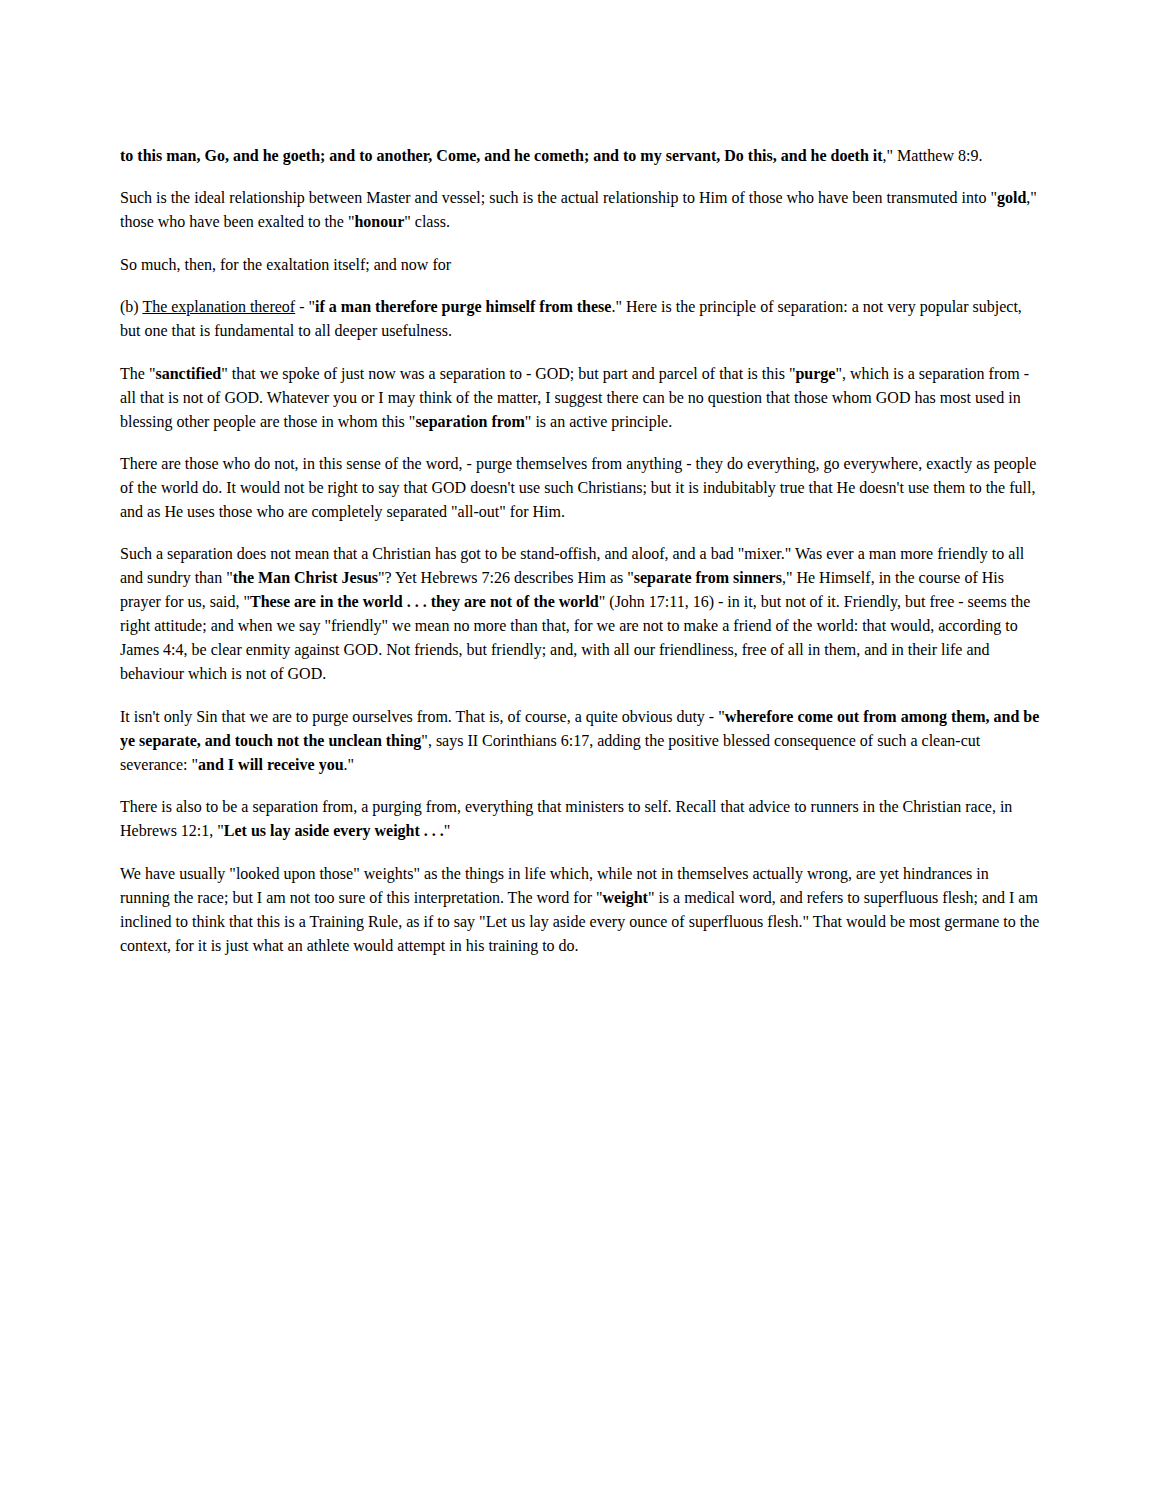to this man, Go, and he goeth; and to another, Come, and he cometh; and to my servant, Do this, and he doeth it," Matthew 8:9.
Such is the ideal relationship between Master and vessel; such is the actual relationship to Him of those who have been transmuted into "gold," those who have been exalted to the "honour" class.
So much, then, for the exaltation itself; and now for
(b) The explanation thereof - "if a man therefore purge himself from these." Here is the principle of separation: a not very popular subject, but one that is fundamental to all deeper usefulness.
The "sanctified" that we spoke of just now was a separation to - GOD; but part and parcel of that is this "purge", which is a separation from - all that is not of GOD. Whatever you or I may think of the matter, I suggest there can be no question that those whom GOD has most used in blessing other people are those in whom this "separation from" is an active principle.
There are those who do not, in this sense of the word, - purge themselves from anything - they do everything, go everywhere, exactly as people of the world do. It would not be right to say that GOD doesn't use such Christians; but it is indubitably true that He doesn't use them to the full, and as He uses those who are completely separated "all-out" for Him.
Such a separation does not mean that a Christian has got to be stand-offish, and aloof, and a bad "mixer." Was ever a man more friendly to all and sundry than "the Man Christ Jesus"? Yet Hebrews 7:26 describes Him as "separate from sinners," He Himself, in the course of His prayer for us, said, "These are in the world . . . they are not of the world" (John 17:11, 16) - in it, but not of it. Friendly, but free - seems the right attitude; and when we say "friendly" we mean no more than that, for we are not to make a friend of the world: that would, according to James 4:4, be clear enmity against GOD. Not friends, but friendly; and, with all our friendliness, free of all in them, and in their life and behaviour which is not of GOD.
It isn't only Sin that we are to purge ourselves from. That is, of course, a quite obvious duty - "wherefore come out from among them, and be ye separate, and touch not the unclean thing", says II Corinthians 6:17, adding the positive blessed consequence of such a clean-cut severance: "and I will receive you."
There is also to be a separation from, a purging from, everything that ministers to self. Recall that advice to runners in the Christian race, in Hebrews 12:1, "Let us lay aside every weight . . ."
We have usually "looked upon those" weights" as the things in life which, while not in themselves actually wrong, are yet hindrances in running the race; but I am not too sure of this interpretation. The word for "weight" is a medical word, and refers to superfluous flesh; and I am inclined to think that this is a Training Rule, as if to say "Let us lay aside every ounce of superfluous flesh." That would be most germane to the context, for it is just what an athlete would attempt in his training to do.